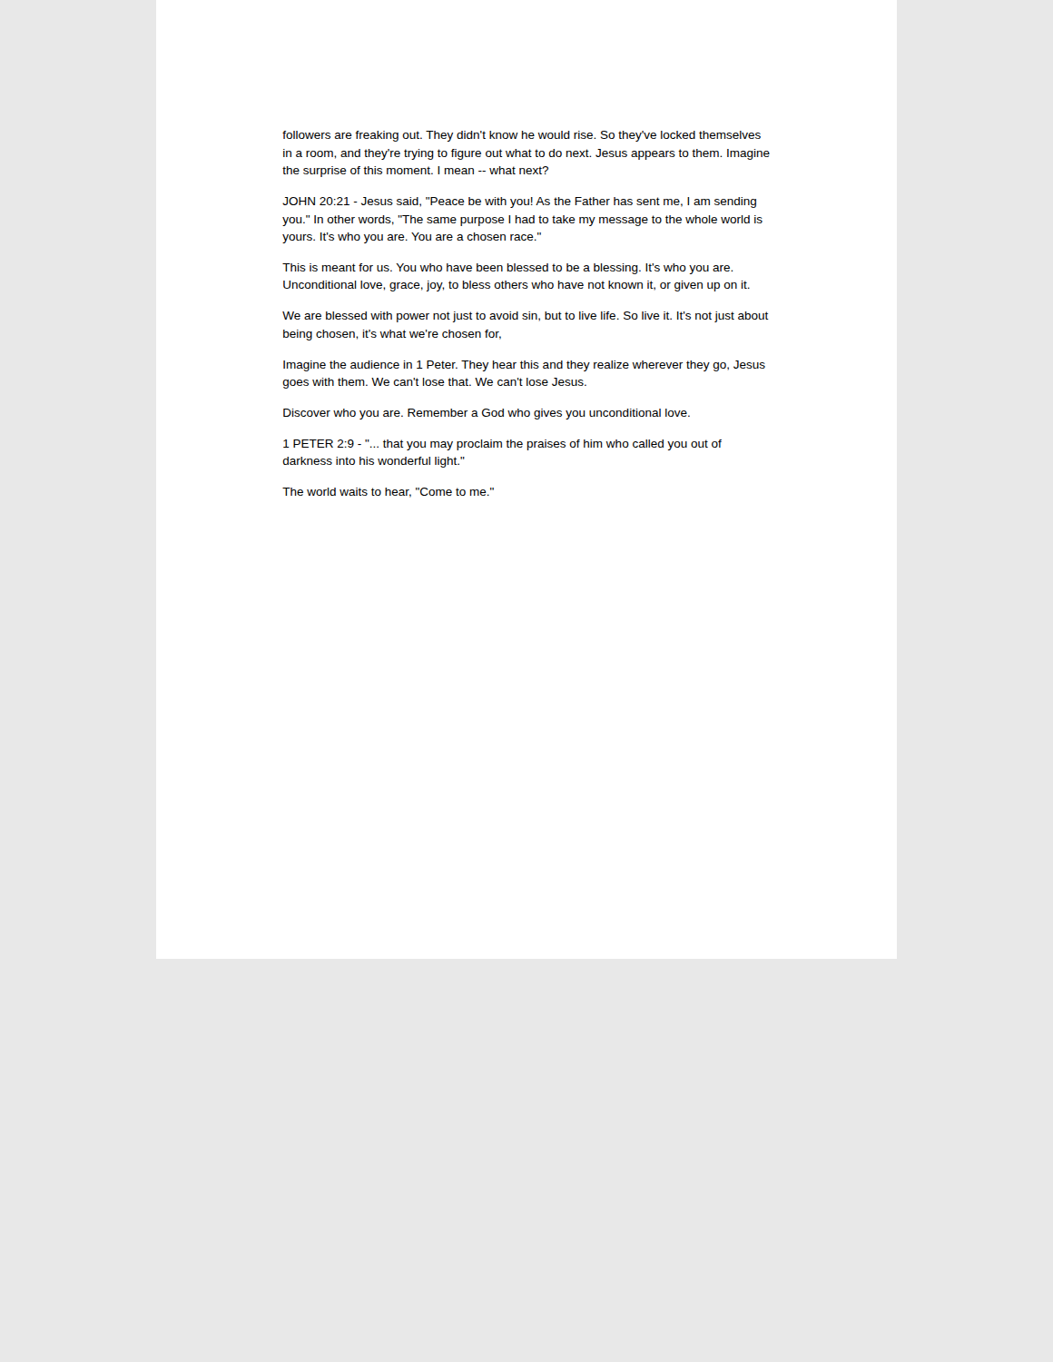followers are freaking out. They didn't know he would rise. So they've locked themselves in a room, and they're trying to figure out what to do next. Jesus appears to them. Imagine the surprise of this moment. I mean -- what next?
JOHN 20:21 - Jesus said, "Peace be with you! As the Father has sent me, I am sending you." In other words, "The same purpose I had to take my message to the whole world is yours. It's who you are. You are a chosen race."
This is meant for us. You who have been blessed to be a blessing. It's who you are. Unconditional love, grace, joy, to bless others who have not known it, or given up on it.
We are blessed with power not just to avoid sin, but to live life. So live it. It's not just about being chosen, it's what we're chosen for,
Imagine the audience in 1 Peter. They hear this and they realize wherever they go, Jesus goes with them. We can't lose that. We can't lose Jesus.
Discover who you are. Remember a God who gives you unconditional love.
1 PETER 2:9 - "... that you may proclaim the praises of him who called you out of darkness into his wonderful light."
The world waits to hear, "Come to me."